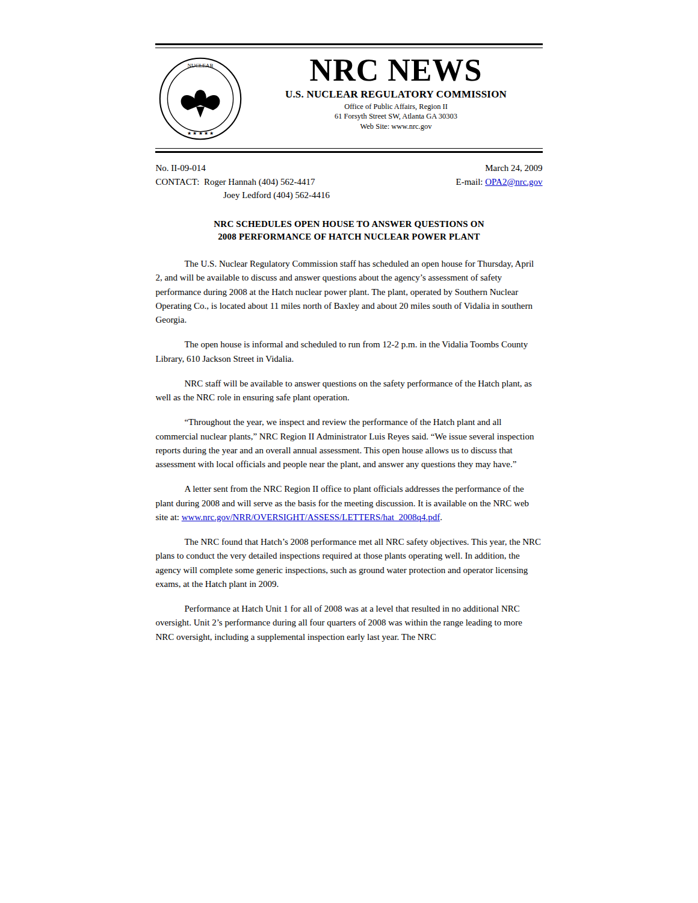NRC NEWS
U.S. NUCLEAR REGULATORY COMMISSION
Office of Public Affairs, Region II
61 Forsyth Street SW, Atlanta GA 30303
Web Site: www.nrc.gov
No. II-09-014
March 24, 2009
CONTACT: Roger Hannah (404) 562-4417
E-mail: OPA2@nrc.gov
Joey Ledford (404) 562-4416
NRC Schedules Open House to Answer Questions on
2008 Performance of Hatch Nuclear Power Plant
The U.S. Nuclear Regulatory Commission staff has scheduled an open house for Thursday, April 2, and will be available to discuss and answer questions about the agency’s assessment of safety performance during 2008 at the Hatch nuclear power plant. The plant, operated by Southern Nuclear Operating Co., is located about 11 miles north of Baxley and about 20 miles south of Vidalia in southern Georgia.
The open house is informal and scheduled to run from 12-2 p.m. in the Vidalia Toombs County Library, 610 Jackson Street in Vidalia.
NRC staff will be available to answer questions on the safety performance of the Hatch plant, as well as the NRC role in ensuring safe plant operation.
“Throughout the year, we inspect and review the performance of the Hatch plant and all commercial nuclear plants,” NRC Region II Administrator Luis Reyes said. “We issue several inspection reports during the year and an overall annual assessment. This open house allows us to discuss that assessment with local officials and people near the plant, and answer any questions they may have.”
A letter sent from the NRC Region II office to plant officials addresses the performance of the plant during 2008 and will serve as the basis for the meeting discussion. It is available on the NRC web site at: www.nrc.gov/NRR/OVERSIGHT/ASSESS/LETTERS/hat_2008q4.pdf.
The NRC found that Hatch’s 2008 performance met all NRC safety objectives. This year, the NRC plans to conduct the very detailed inspections required at those plants operating well. In addition, the agency will complete some generic inspections, such as ground water protection and operator licensing exams, at the Hatch plant in 2009.
Performance at Hatch Unit 1 for all of 2008 was at a level that resulted in no additional NRC oversight. Unit 2’s performance during all four quarters of 2008 was within the range leading to more NRC oversight, including a supplemental inspection early last year. The NRC